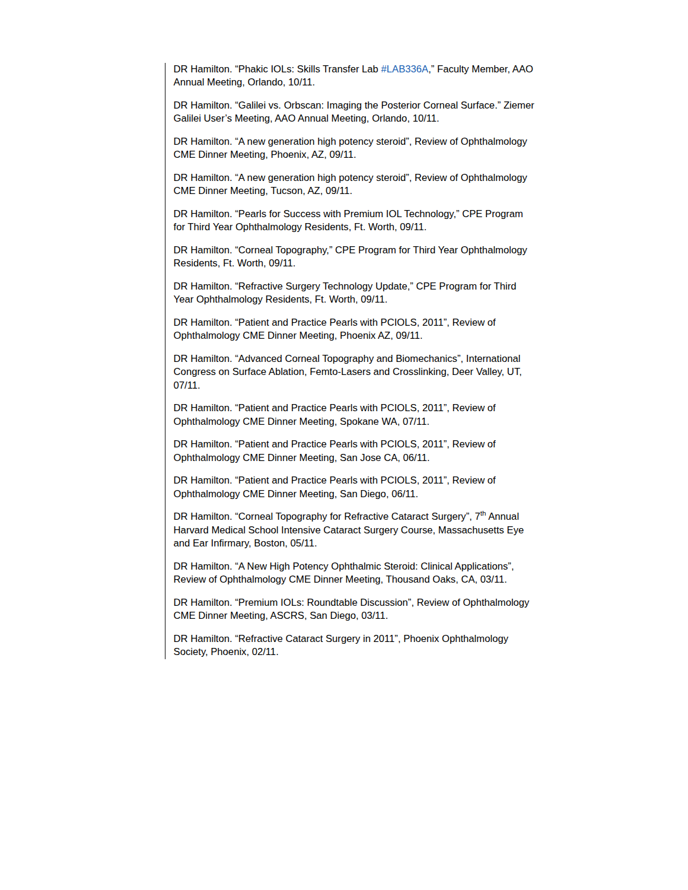DR Hamilton. “Phakic IOLs: Skills Transfer Lab #LAB336A,” Faculty Member, AAO Annual Meeting, Orlando, 10/11.
DR Hamilton. “Galilei vs. Orbscan: Imaging the Posterior Corneal Surface.” Ziemer Galilei User’s Meeting, AAO Annual Meeting, Orlando, 10/11.
DR Hamilton. “A new generation high potency steroid”, Review of Ophthalmology CME Dinner Meeting, Phoenix, AZ, 09/11.
DR Hamilton. “A new generation high potency steroid”, Review of Ophthalmology CME Dinner Meeting, Tucson, AZ, 09/11.
DR Hamilton. “Pearls for Success with Premium IOL Technology,” CPE Program for Third Year Ophthalmology Residents, Ft. Worth, 09/11.
DR Hamilton. “Corneal Topography,” CPE Program for Third Year Ophthalmology Residents, Ft. Worth, 09/11.
DR Hamilton. “Refractive Surgery Technology Update,” CPE Program for Third Year Ophthalmology Residents, Ft. Worth, 09/11.
DR Hamilton. “Patient and Practice Pearls with PCIOLS, 2011”, Review of Ophthalmology CME Dinner Meeting, Phoenix AZ, 09/11.
DR Hamilton. “Advanced Corneal Topography and Biomechanics”, International Congress on Surface Ablation, Femto-Lasers and Crosslinking, Deer Valley, UT, 07/11.
DR Hamilton. “Patient and Practice Pearls with PCIOLS, 2011”, Review of Ophthalmology CME Dinner Meeting, Spokane WA, 07/11.
DR Hamilton. “Patient and Practice Pearls with PCIOLS, 2011”, Review of Ophthalmology CME Dinner Meeting, San Jose CA, 06/11.
DR Hamilton. “Patient and Practice Pearls with PCIOLS, 2011”, Review of Ophthalmology CME Dinner Meeting, San Diego, 06/11.
DR Hamilton. “Corneal Topography for Refractive Cataract Surgery”, 7th Annual Harvard Medical School Intensive Cataract Surgery Course, Massachusetts Eye and Ear Infirmary, Boston, 05/11.
DR Hamilton. “A New High Potency Ophthalmic Steroid: Clinical Applications”, Review of Ophthalmology CME Dinner Meeting, Thousand Oaks, CA, 03/11.
DR Hamilton. “Premium IOLs: Roundtable Discussion”, Review of Ophthalmology CME Dinner Meeting, ASCRS, San Diego, 03/11.
DR Hamilton. “Refractive Cataract Surgery in 2011”, Phoenix Ophthalmology Society, Phoenix, 02/11.